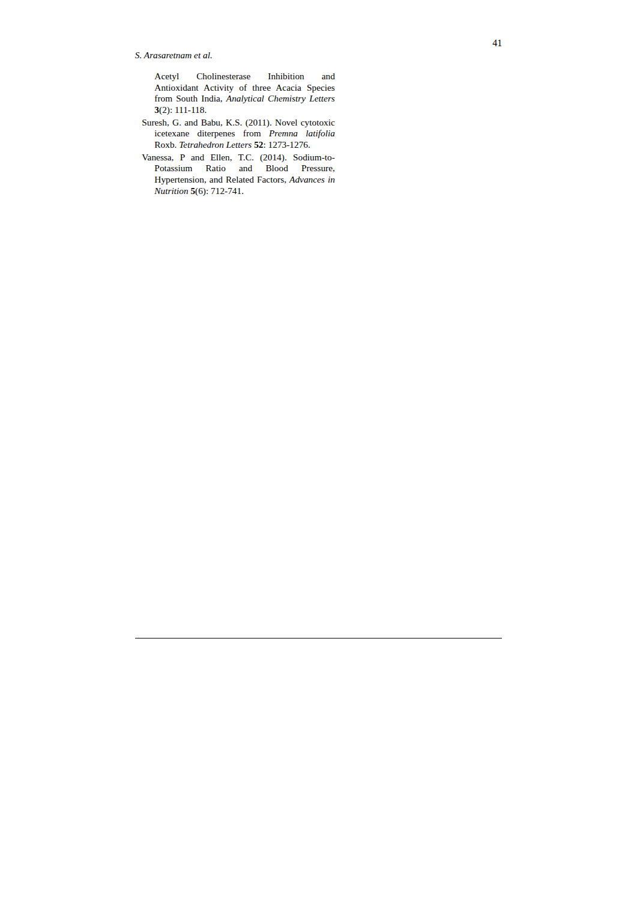S. Arasaretnam et al.
41
Acetyl Cholinesterase Inhibition and Antioxidant Activity of three Acacia Species from South India, Analytical Chemistry Letters 3(2): 111-118.
Suresh, G. and Babu, K.S. (2011). Novel cytotoxic icetexane diterpenes from Premna latifolia Roxb. Tetrahedron Letters 52: 1273-1276.
Vanessa, P and Ellen, T.C. (2014). Sodium-to-Potassium Ratio and Blood Pressure, Hypertension, and Related Factors, Advances in Nutrition 5(6): 712-741.